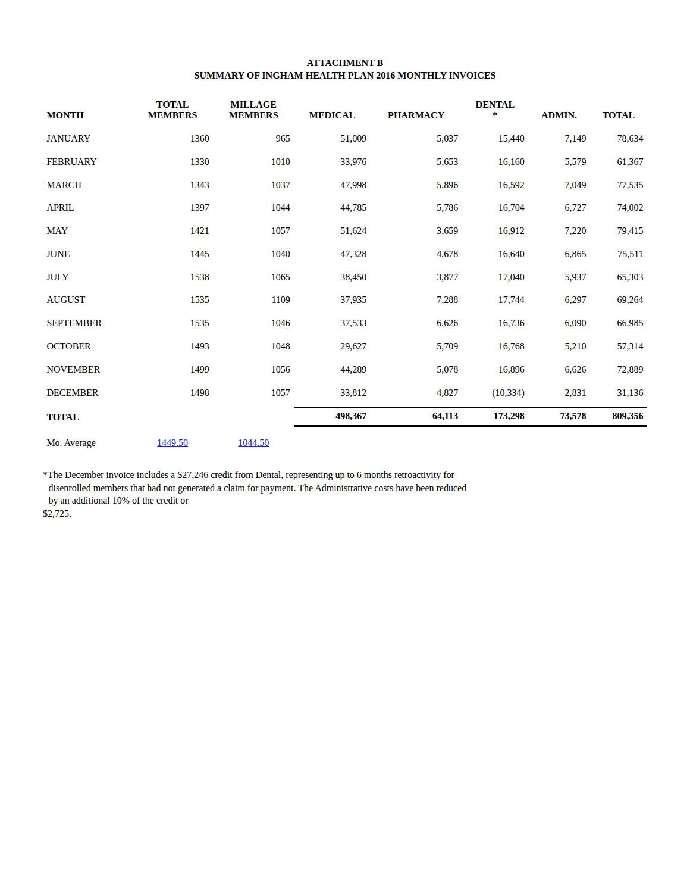ATTACHMENT B
SUMMARY OF INGHAM HEALTH PLAN 2016 MONTHLY INVOICES
| MONTH | TOTAL MEMBERS | MILLAGE MEMBERS | MEDICAL | PHARMACY | DENTAL * | ADMIN. | TOTAL |
| --- | --- | --- | --- | --- | --- | --- | --- |
| JANUARY | 1360 | 965 | 51,009 | 5,037 | 15,440 | 7,149 | 78,634 |
| FEBRUARY | 1330 | 1010 | 33,976 | 5,653 | 16,160 | 5,579 | 61,367 |
| MARCH | 1343 | 1037 | 47,998 | 5,896 | 16,592 | 7,049 | 77,535 |
| APRIL | 1397 | 1044 | 44,785 | 5,786 | 16,704 | 6,727 | 74,002 |
| MAY | 1421 | 1057 | 51,624 | 3,659 | 16,912 | 7,220 | 79,415 |
| JUNE | 1445 | 1040 | 47,328 | 4,678 | 16,640 | 6,865 | 75,511 |
| JULY | 1538 | 1065 | 38,450 | 3,877 | 17,040 | 5,937 | 65,303 |
| AUGUST | 1535 | 1109 | 37,935 | 7,288 | 17,744 | 6,297 | 69,264 |
| SEPTEMBER | 1535 | 1046 | 37,533 | 6,626 | 16,736 | 6,090 | 66,985 |
| OCTOBER | 1493 | 1048 | 29,627 | 5,709 | 16,768 | 5,210 | 57,314 |
| NOVEMBER | 1499 | 1056 | 44,289 | 5,078 | 16,896 | 6,626 | 72,889 |
| DECEMBER | 1498 | 1057 | 33,812 | 4,827 | (10,334) | 2,831 | 31,136 |
| TOTAL | | | 498,367 | 64,113 | 173,298 | 73,578 | 809,356 |
| Mo. Average | 1449.50 | 1044.50 | |
*The December invoice includes a $27,246 credit from Dental, representing up to 6 months retroactivity for
disenrolled members that had not generated a claim for payment. The Administrative costs have been reduced
by an additional 10% of the credit or
$2,725.